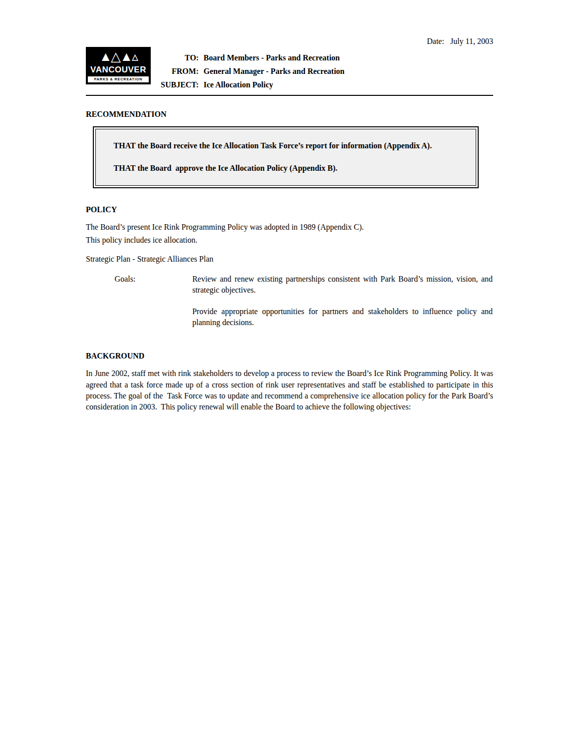Date: July 11, 2003
▲△▲▵
VANCOUVER
PARKS & RECREATION
| TO: | Board Members - Parks and Recreation |
| FROM: | General Manager - Parks and Recreation |
| SUBJECT: | Ice Allocation Policy |
RECOMMENDATION
THAT the Board receive the Ice Allocation Task Force’s report for information (Appendix A).
THAT the Board approve the Ice Allocation Policy (Appendix B).
POLICY
The Board’s present Ice Rink Programming Policy was adopted in 1989 (Appendix C).
This policy includes ice allocation.
Strategic Plan - Strategic Alliances Plan
| Goals: | Review and renew existing partnerships consistent with Park Board’s mission, vision, and strategic objectives. |
| | Provide appropriate opportunities for partners and stakeholders to influence policy and planning decisions. |
BACKGROUND
In June 2002, staff met with rink stakeholders to develop a process to review the Board’s Ice Rink Programming Policy. It was agreed that a task force made up of a cross section of rink user representatives and staff be established to participate in this process. The goal of the Task Force was to update and recommend a comprehensive ice allocation policy for the Park Board’s consideration in 2003. This policy renewal will enable the Board to achieve the following objectives: